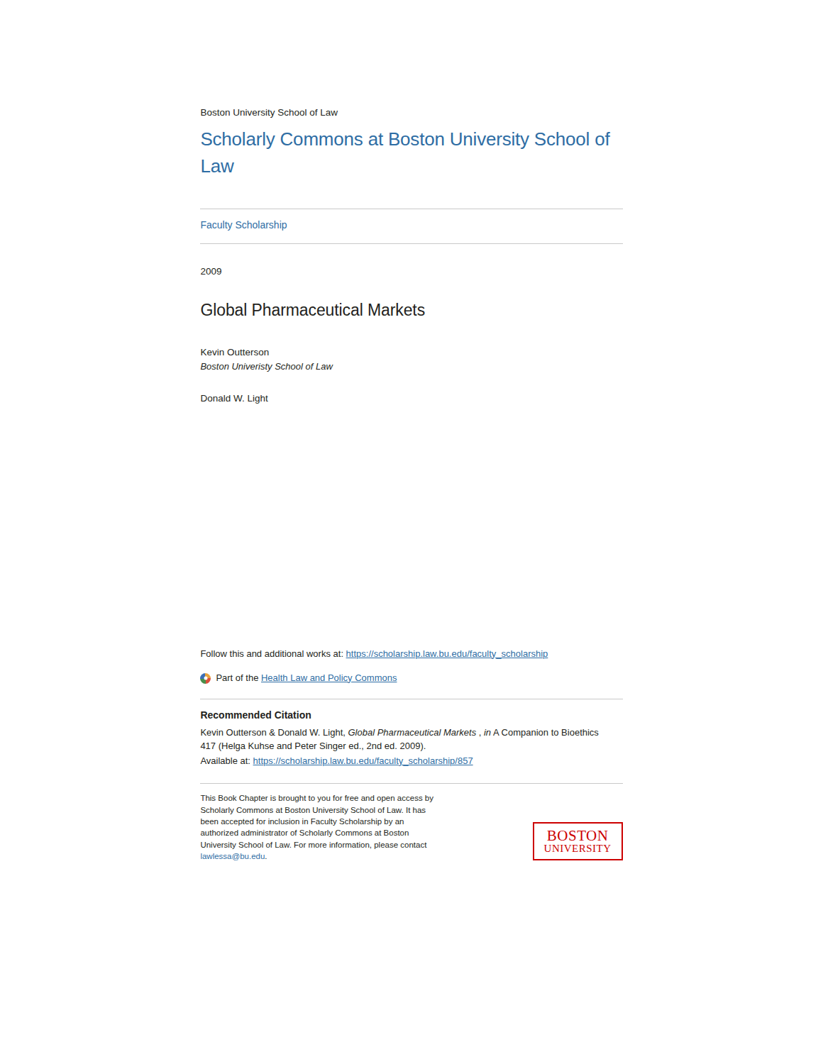Boston University School of Law
Scholarly Commons at Boston University School of Law
Faculty Scholarship
2009
Global Pharmaceutical Markets
Kevin Outterson
Boston Univeristy School of Law
Donald W. Light
Follow this and additional works at: https://scholarship.law.bu.edu/faculty_scholarship
Part of the Health Law and Policy Commons
Recommended Citation
Kevin Outterson & Donald W. Light, Global Pharmaceutical Markets , in A Companion to Bioethics 417 (Helga Kuhse and Peter Singer ed., 2nd ed. 2009).
Available at: https://scholarship.law.bu.edu/faculty_scholarship/857
This Book Chapter is brought to you for free and open access by Scholarly Commons at Boston University School of Law. It has been accepted for inclusion in Faculty Scholarship by an authorized administrator of Scholarly Commons at Boston University School of Law. For more information, please contact lawlessa@bu.edu.
BOSTON UNIVERSITY